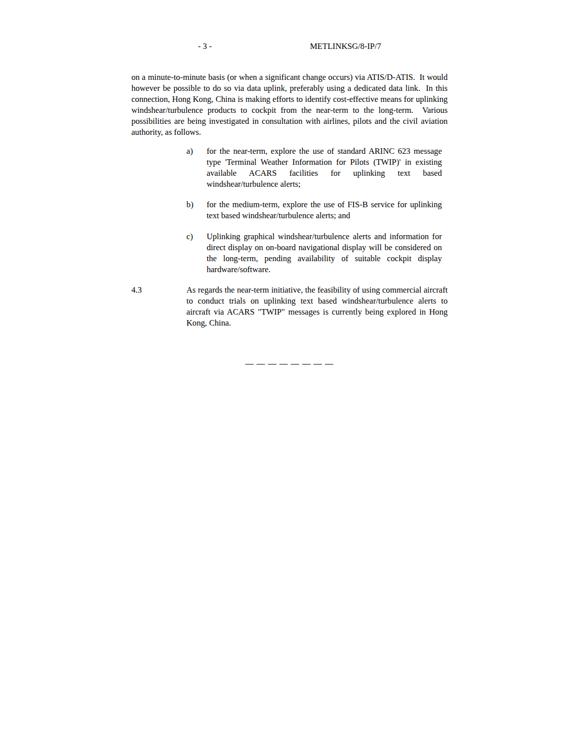- 3 - METLINKSG/8-IP/7
on a minute-to-minute basis (or when a significant change occurs) via ATIS/D-ATIS. It would however be possible to do so via data uplink, preferably using a dedicated data link. In this connection, Hong Kong, China is making efforts to identify cost-effective means for uplinking windshear/turbulence products to cockpit from the near-term to the long-term. Various possibilities are being investigated in consultation with airlines, pilots and the civil aviation authority, as follows.
a) for the near-term, explore the use of standard ARINC 623 message type 'Terminal Weather Information for Pilots (TWIP)' in existing available ACARS facilities for uplinking text based windshear/turbulence alerts;
b) for the medium-term, explore the use of FIS-B service for uplinking text based windshear/turbulence alerts; and
c) Uplinking graphical windshear/turbulence alerts and information for direct display on on-board navigational display will be considered on the long-term, pending availability of suitable cockpit display hardware/software.
4.3 As regards the near-term initiative, the feasibility of using commercial aircraft to conduct trials on uplinking text based windshear/turbulence alerts to aircraft via ACARS "TWIP" messages is currently being explored in Hong Kong, China.
— — — — — — — —